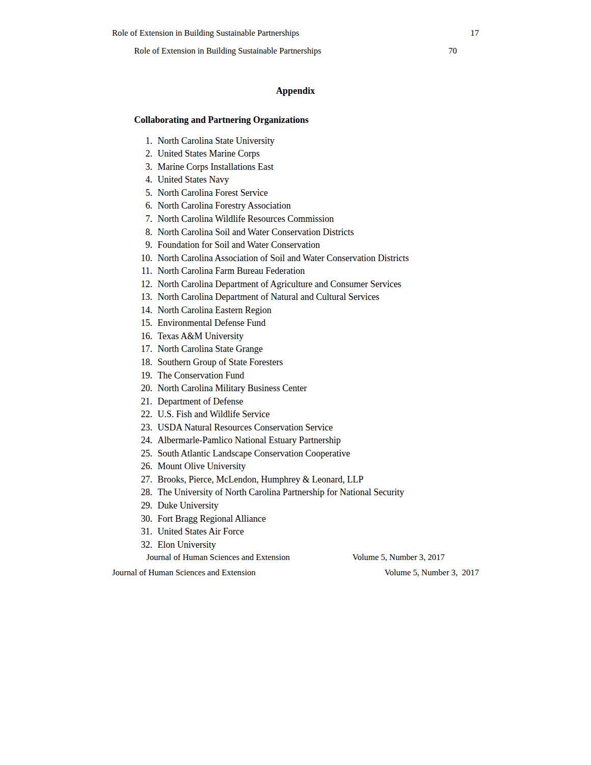Role of Extension in Building Sustainable Partnerships 17
Role of Extension in Building Sustainable Partnerships 70
Appendix
Collaborating and Partnering Organizations
North Carolina State University
United States Marine Corps
Marine Corps Installations East
United States Navy
North Carolina Forest Service
North Carolina Forestry Association
North Carolina Wildlife Resources Commission
North Carolina Soil and Water Conservation Districts
Foundation for Soil and Water Conservation
North Carolina Association of Soil and Water Conservation Districts
North Carolina Farm Bureau Federation
North Carolina Department of Agriculture and Consumer Services
North Carolina Department of Natural and Cultural Services
North Carolina Eastern Region
Environmental Defense Fund
Texas A&M University
North Carolina State Grange
Southern Group of State Foresters
The Conservation Fund
North Carolina Military Business Center
Department of Defense
U.S. Fish and Wildlife Service
USDA Natural Resources Conservation Service
Albermarle-Pamlico National Estuary Partnership
South Atlantic Landscape Conservation Cooperative
Mount Olive University
Brooks, Pierce, McLendon, Humphrey & Leonard, LLP
The University of North Carolina Partnership for National Security
Duke University
Fort Bragg Regional Alliance
United States Air Force
Elon University
Journal of Human Sciences and Extension Volume 5, Number 3, 2017
Journal of Human Sciences and Extension Volume 5, Number 3, 2017